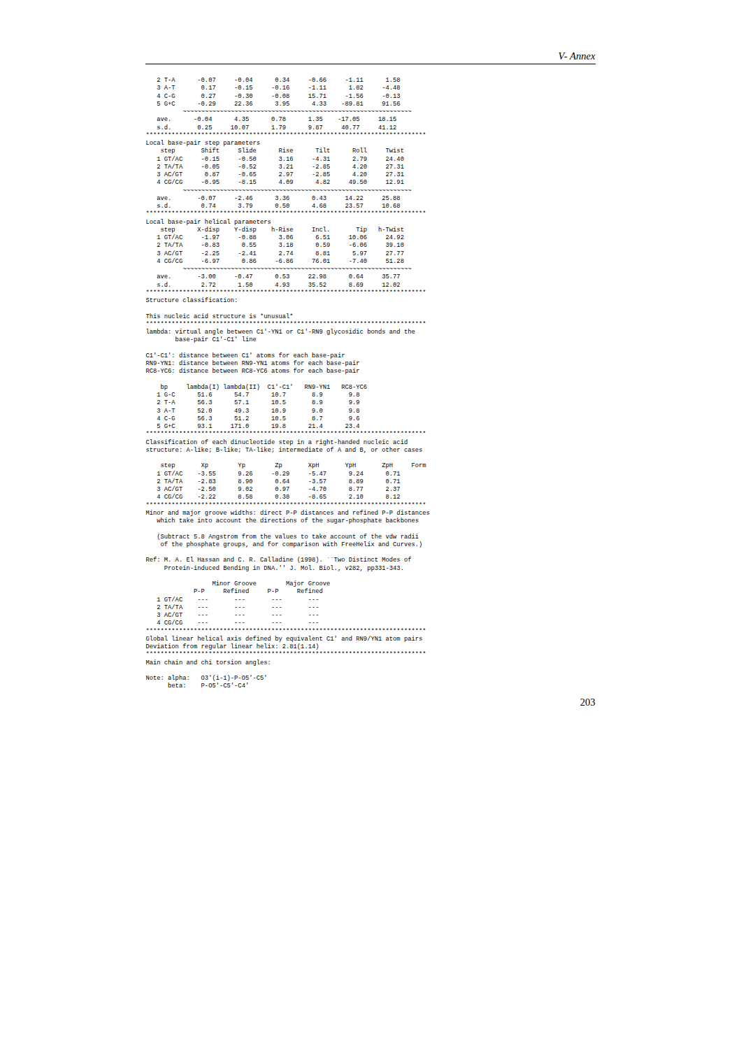V- Annex
   2 T-A      -0.07     -0.04      0.34     -0.66     -1.11      1.58
   3 A-T       0.17     -0.15     -0.16     -1.11      1.82     -4.48
   4 C-G       0.27     -0.30     -0.08     15.71     -1.56     -0.13
   5 G+C      -0.29     22.36      3.95      4.33    -89.81     91.56
          ~~~~~~~~~~~~~~~~~~~~~~~~~~~~~~~~~~~~~~~~~~~~~~~~~~~~~~~~~~~~~~
   ave.      -0.04      4.35      0.78      1.35    -17.05     18.15
   s.d.       0.25     10.07      1.79      9.87     40.77     41.12
****************************************************************************
Local base-pair step parameters
    step       Shift     Slide      Rise      Tilt      Roll     Twist
   1 GT/AC     -0.15     -0.50      3.16     -4.31      2.79     24.40
   2 TA/TA     -0.05     -0.52      3.21     -2.85      4.20     27.31
   3 AC/GT      0.87     -0.65      2.97     -2.85      4.20     27.31
   4 CG/CG     -0.95     -8.15      4.09      4.82     49.50     12.91
          ~~~~~~~~~~~~~~~~~~~~~~~~~~~~~~~~~~~~~~~~~~~~~~~~~~~~~~~~~~~~~~
   ave.       -0.07     -2.46      3.36      0.43     14.22     25.88
   s.d.        0.74      3.79      0.50      4.68     23.57     10.68
****************************************************************************
Local base-pair helical parameters
    step      X-disp    Y-disp    h-Rise     Incl.       Tip   h-Twist
   1 GT/AC     -1.97     -0.88      3.06      6.51     10.06     24.92
   2 TA/TA     -0.83      0.55      3.18      0.59     -6.06     39.10
   3 AC/GT     -2.25     -2.41      2.74      8.81      5.97     27.77
   4 CG/CG     -6.97      0.86     -6.86     76.01     -7.40     51.28
          ~~~~~~~~~~~~~~~~~~~~~~~~~~~~~~~~~~~~~~~~~~~~~~~~~~~~~~~~~~~~~~
   ave.       -3.00     -0.47      0.53     22.98      0.64     35.77
   s.d.        2.72      1.50      4.93     35.52      8.69     12.02
****************************************************************************
Structure classification:

This nucleic acid structure is *unusual*
****************************************************************************
lambda: virtual angle between C1'-YN1 or C1'-RN9 glycosidic bonds and the
        base-pair C1'-C1' line

C1'-C1': distance between C1' atoms for each base-pair
RN9-YN1: distance between RN9-YN1 atoms for each base-pair
RC8-YC6: distance between RC8-YC6 atoms for each base-pair

    bp     lambda(I) lambda(II)  C1'-C1'   RN9-YN1   RC8-YC6
   1 G-C      51.6      54.7      10.7       8.9       9.8
   2 T-A      56.3      57.1      10.5       8.9       9.9
   3 A-T      52.0      49.3      10.9       9.0       9.8
   4 C-G      56.3      51.2      10.5       8.7       9.6
   5 G+C      93.1     171.0      19.8      21.4      23.4
****************************************************************************
Classification of each dinucleotide step in a right-handed nucleic acid
structure: A-like; B-like; TA-like; intermediate of A and B, or other cases

    step       Xp        Yp        Zp       XpH       YpH       ZpH     Form
   1 GT/AC    -3.55      9.26     -0.29     -5.47      9.24      0.71
   2 TA/TA    -2.83      8.90      0.64     -3.57      8.89      0.71
   3 AC/GT    -2.50      9.02      0.97     -4.70      8.77      2.37
   4 CG/CG    -2.22      8.58      0.38     -8.65      2.10      8.12
****************************************************************************
Minor and major groove widths: direct P-P distances and refined P-P distances
   which take into account the directions of the sugar-phosphate backbones

   (Subtract 5.8 Angstrom from the values to take account of the vdw radii
    of the phosphate groups, and for comparison with FreeHelix and Curves.)

Ref: M. A. El Hassan and C. R. Calladine (1998). ``Two Distinct Modes of
     Protein-induced Bending in DNA.'' J. Mol. Biol., v282, pp331-343.

                  Minor Groove        Major Groove
             P-P     Refined     P-P     Refined
   1 GT/AC    ---       ---       ---       ---
   2 TA/TA    ---       ---       ---       ---
   3 AC/GT    ---       ---       ---       ---
   4 CG/CG    ---       ---       ---       ---
****************************************************************************
Global linear helical axis defined by equivalent C1' and RN9/YN1 atom pairs
Deviation from regular linear helix: 2.81(1.14)
****************************************************************************
Main chain and chi torsion angles:

Note: alpha:   O3'(i-1)-P-O5'-C5'
      beta:    P-O5'-C5'-C4'
203